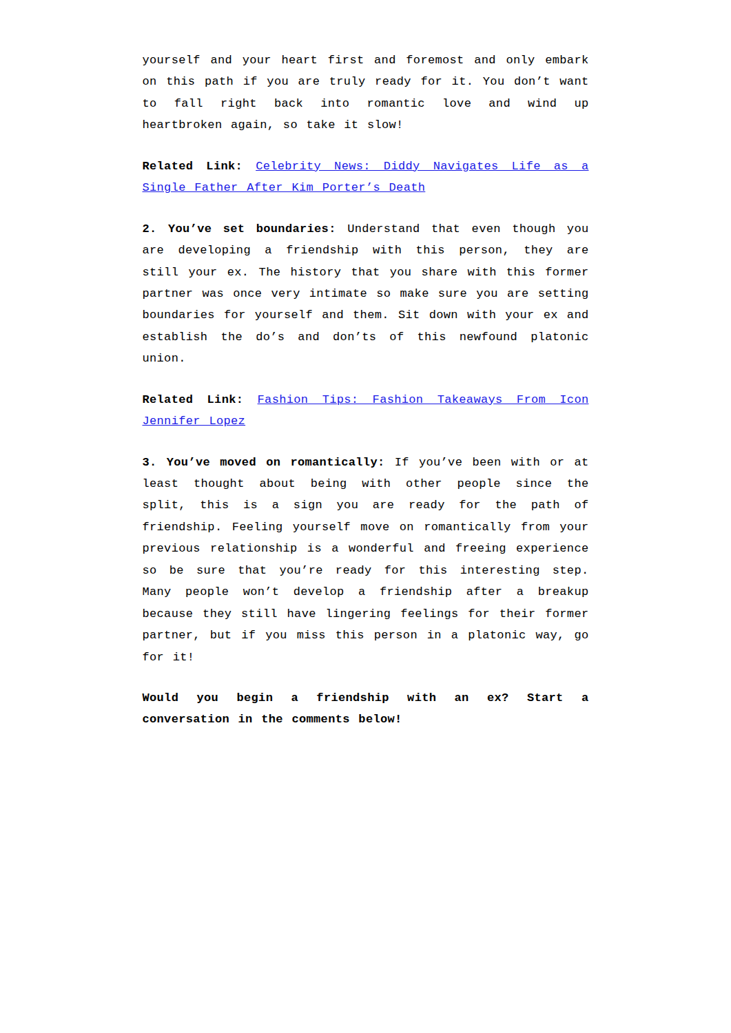yourself and your heart first and foremost and only embark on this path if you are truly ready for it. You don’t want to fall right back into romantic love and wind up heartbroken again, so take it slow!
Related Link: Celebrity News: Diddy Navigates Life as a Single Father After Kim Porter’s Death
2. You’ve set boundaries: Understand that even though you are developing a friendship with this person, they are still your ex. The history that you share with this former partner was once very intimate so make sure you are setting boundaries for yourself and them. Sit down with your ex and establish the do’s and don’ts of this newfound platonic union.
Related Link: Fashion Tips: Fashion Takeaways From Icon Jennifer Lopez
3. You’ve moved on romantically: If you’ve been with or at least thought about being with other people since the split, this is a sign you are ready for the path of friendship. Feeling yourself move on romantically from your previous relationship is a wonderful and freeing experience so be sure that you’re ready for this interesting step. Many people won’t develop a friendship after a breakup because they still have lingering feelings for their former partner, but if you miss this person in a platonic way, go for it!
Would you begin a friendship with an ex? Start a conversation in the comments below!